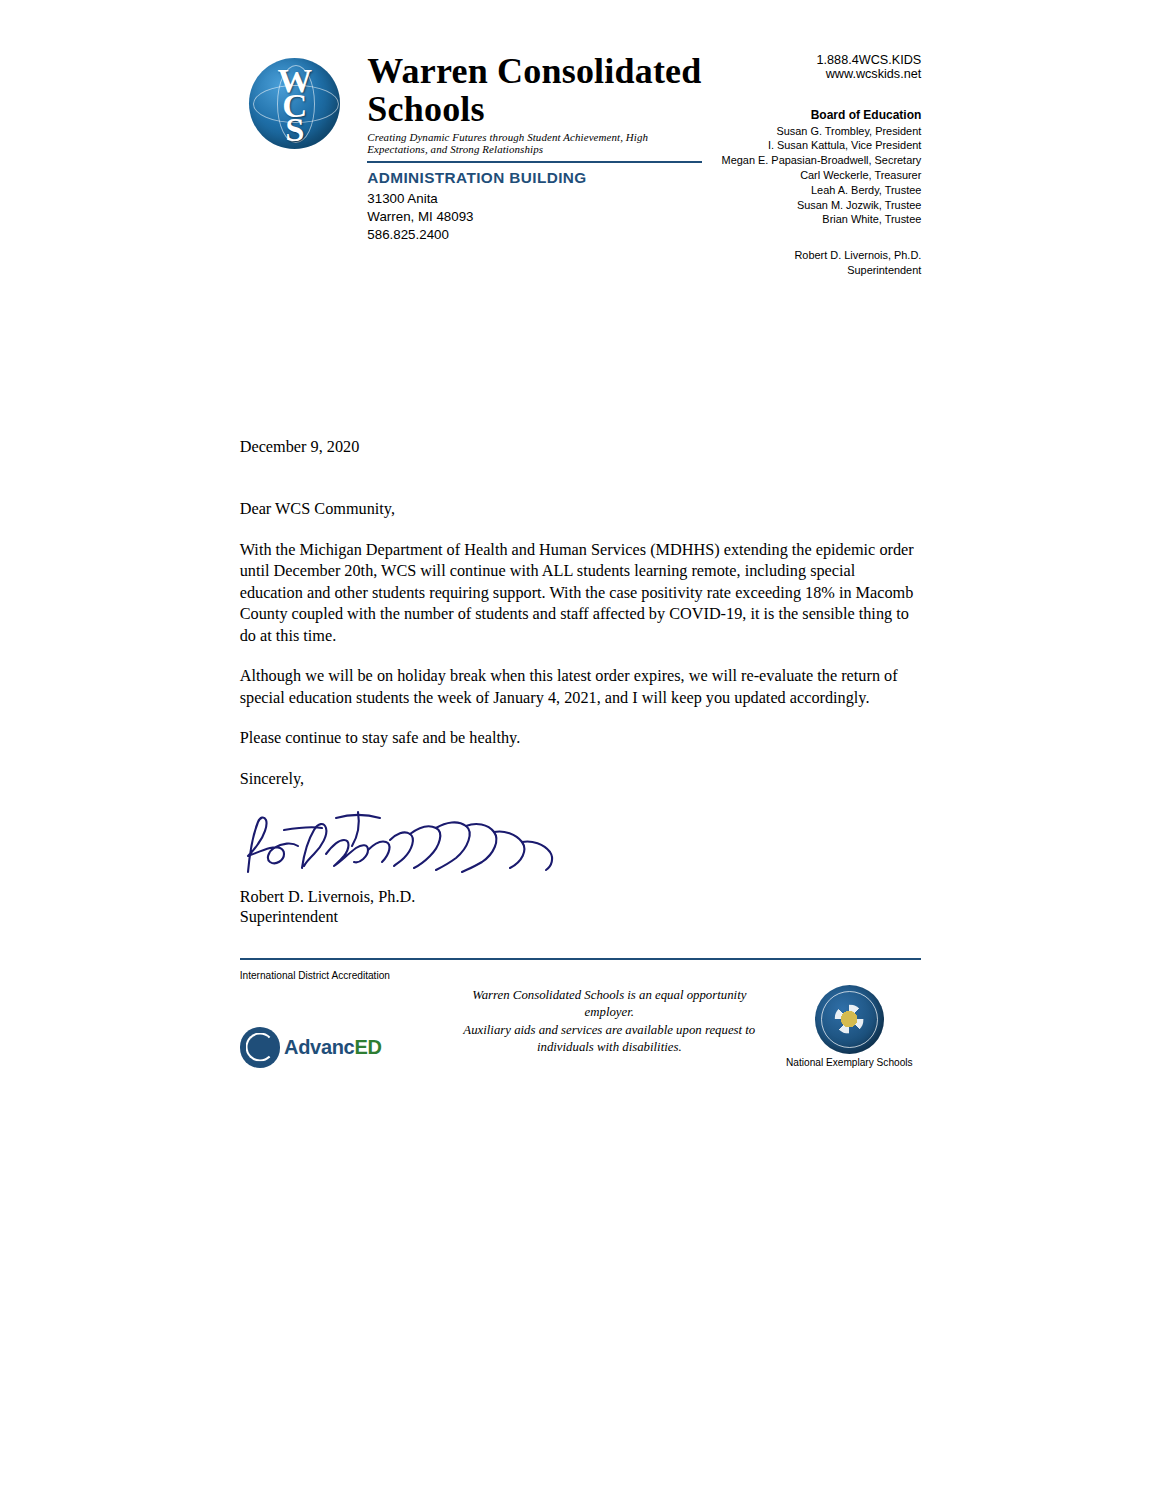W C S
Warren Consolidated Schools
Creating Dynamic Futures through Student Achievement, High Expectations, and Strong Relationships
ADMINISTRATION BUILDING
31300 Anita
Warren, MI 48093
586.825.2400
1.888.4WCS.KIDS
www.wcskids.net
Board of Education
Susan G. Trombley, President
I. Susan Kattula, Vice President
Megan E. Papasian-Broadwell, Secretary
Carl Weckerle, Treasurer
Leah A. Berdy, Trustee
Susan M. Jozwik, Trustee
Brian White, Trustee
Robert D. Livernois, Ph.D.
Superintendent
December 9, 2020
Dear WCS Community,
With the Michigan Department of Health and Human Services (MDHHS) extending the epidemic order until December 20th, WCS will continue with ALL students learning remote, including special education and other students requiring support. With the case positivity rate exceeding 18% in Macomb County coupled with the number of students and staff affected by COVID-19, it is the sensible thing to do at this time.
Although we will be on holiday break when this latest order expires, we will re-evaluate the return of special education students the week of January 4, 2021, and I will keep you updated accordingly.
Please continue to stay safe and be healthy.
Sincerely,
Robert D. Livernois, Ph.D.
Superintendent
International District Accreditation
AdvancED
Warren Consolidated Schools is an equal opportunity employer.
Auxiliary aids and services are available upon request to individuals with disabilities.
National Exemplary Schools